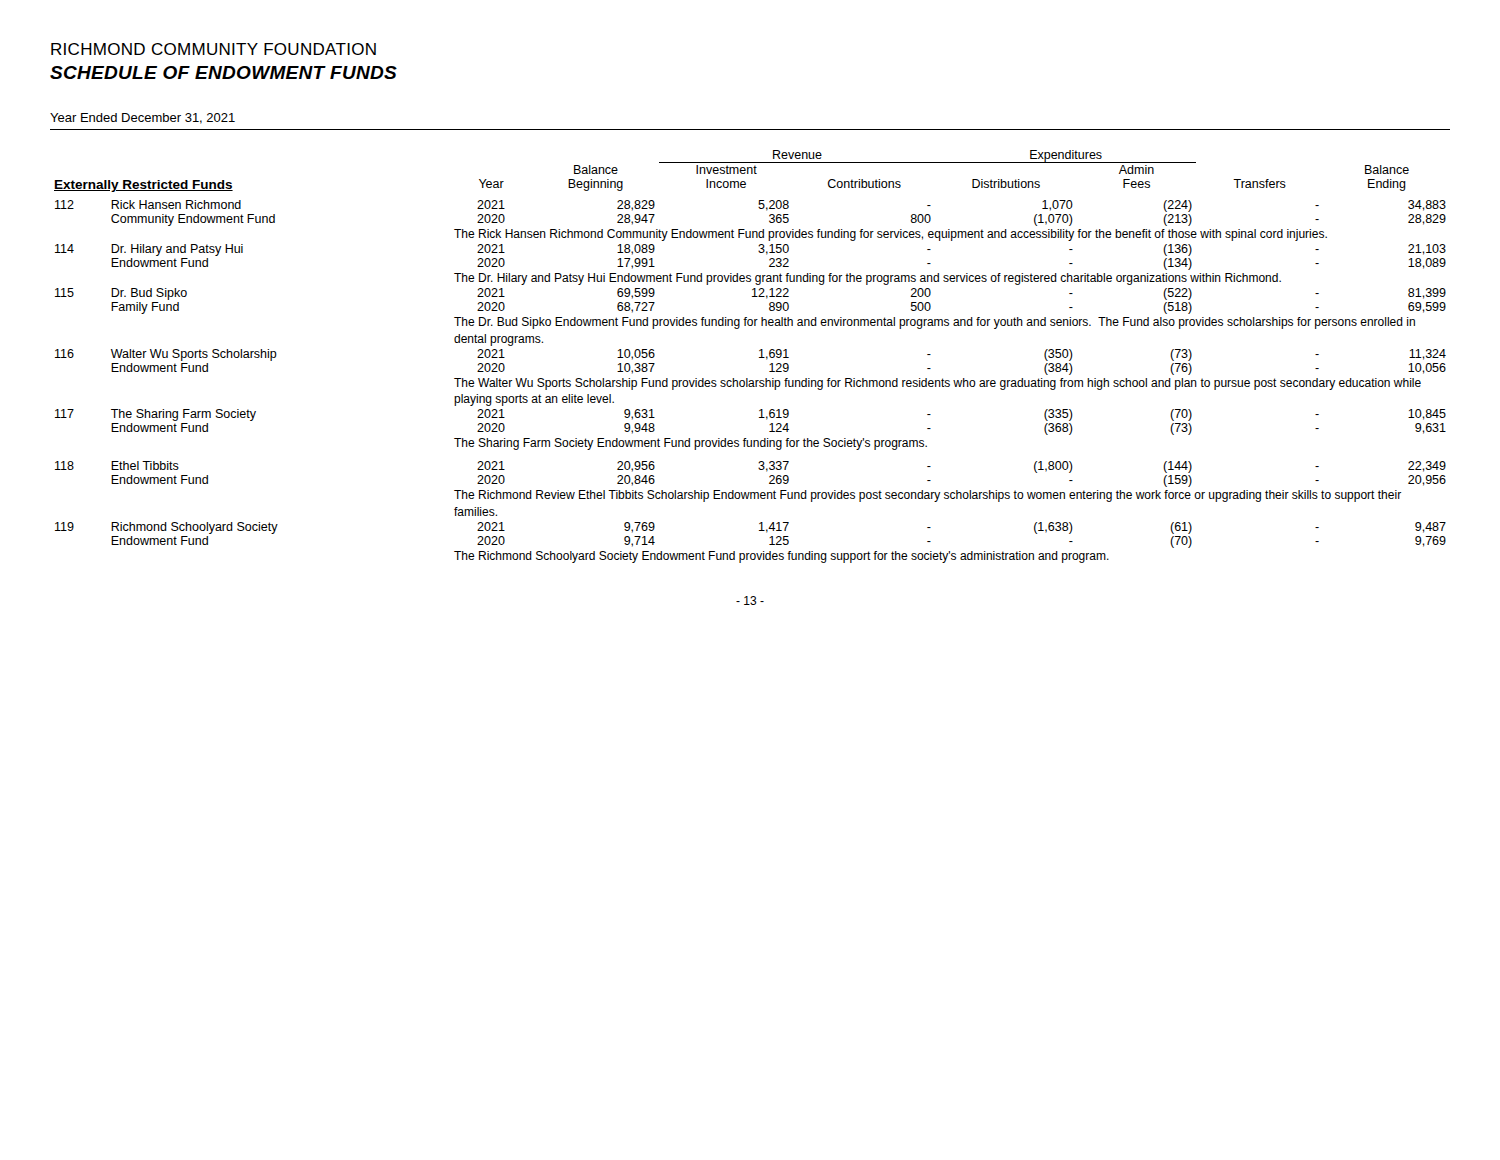RICHMOND COMMUNITY FOUNDATION
SCHEDULE OF ENDOWMENT FUNDS
Year Ended December 31, 2021
| | Revenue | Expenditures | |
| | | Balance | Investment | | | Admin | | Balance |
| Externally Restricted Funds | Year | Beginning | Income | Contributions | Distributions | Fees | Transfers | Ending |
| 112 | Rick Hansen Richmond | 2021 | 28,829 | 5,208 | - | 1,070 | (224) | - | 34,883 |
| | Community Endowment Fund | 2020 | 28,947 | 365 | 800 | (1,070) | (213) | - | 28,829 |
| | The Rick Hansen Richmond Community Endowment Fund provides funding for services, equipment and accessibility for the benefit of those with spinal cord injuries. |
| 114 | Dr. Hilary and Patsy Hui | 2021 | 18,089 | 3,150 | - | - | (136) | - | 21,103 |
| | Endowment Fund | 2020 | 17,991 | 232 | - | - | (134) | - | 18,089 |
| | The Dr. Hilary and Patsy Hui Endowment Fund provides grant funding for the programs and services of registered charitable organizations within Richmond. |
| 115 | Dr. Bud Sipko | 2021 | 69,599 | 12,122 | 200 | - | (522) | - | 81,399 |
| | Family Fund | 2020 | 68,727 | 890 | 500 | - | (518) | - | 69,599 |
| | The Dr. Bud Sipko Endowment Fund provides funding for health and environmental programs and for youth and seniors. The Fund also provides scholarships for persons enrolled in dental programs. |
| 116 | Walter Wu Sports Scholarship | 2021 | 10,056 | 1,691 | - | (350) | (73) | - | 11,324 |
| | Endowment Fund | 2020 | 10,387 | 129 | - | (384) | (76) | - | 10,056 |
| | The Walter Wu Sports Scholarship Fund provides scholarship funding for Richmond residents who are graduating from high school and plan to pursue post secondary education while playing sports at an elite level. |
| 117 | The Sharing Farm Society | 2021 | 9,631 | 1,619 | - | (335) | (70) | - | 10,845 |
| | Endowment Fund | 2020 | 9,948 | 124 | - | (368) | (73) | - | 9,631 |
| | The Sharing Farm Society Endowment Fund provides funding for the Society's programs. |
| 118 | Ethel Tibbits | 2021 | 20,956 | 3,337 | - | (1,800) | (144) | - | 22,349 |
| | Endowment Fund | 2020 | 20,846 | 269 | - | - | (159) | - | 20,956 |
| | The Richmond Review Ethel Tibbits Scholarship Endowment Fund provides post secondary scholarships to women entering the work force or upgrading their skills to support their families. |
| 119 | Richmond Schoolyard Society | 2021 | 9,769 | 1,417 | - | (1,638) | (61) | - | 9,487 |
| | Endowment Fund | 2020 | 9,714 | 125 | - | - | (70) | - | 9,769 |
| | The Richmond Schoolyard Society Endowment Fund provides funding support for the society's administration and program. |
- 13 -